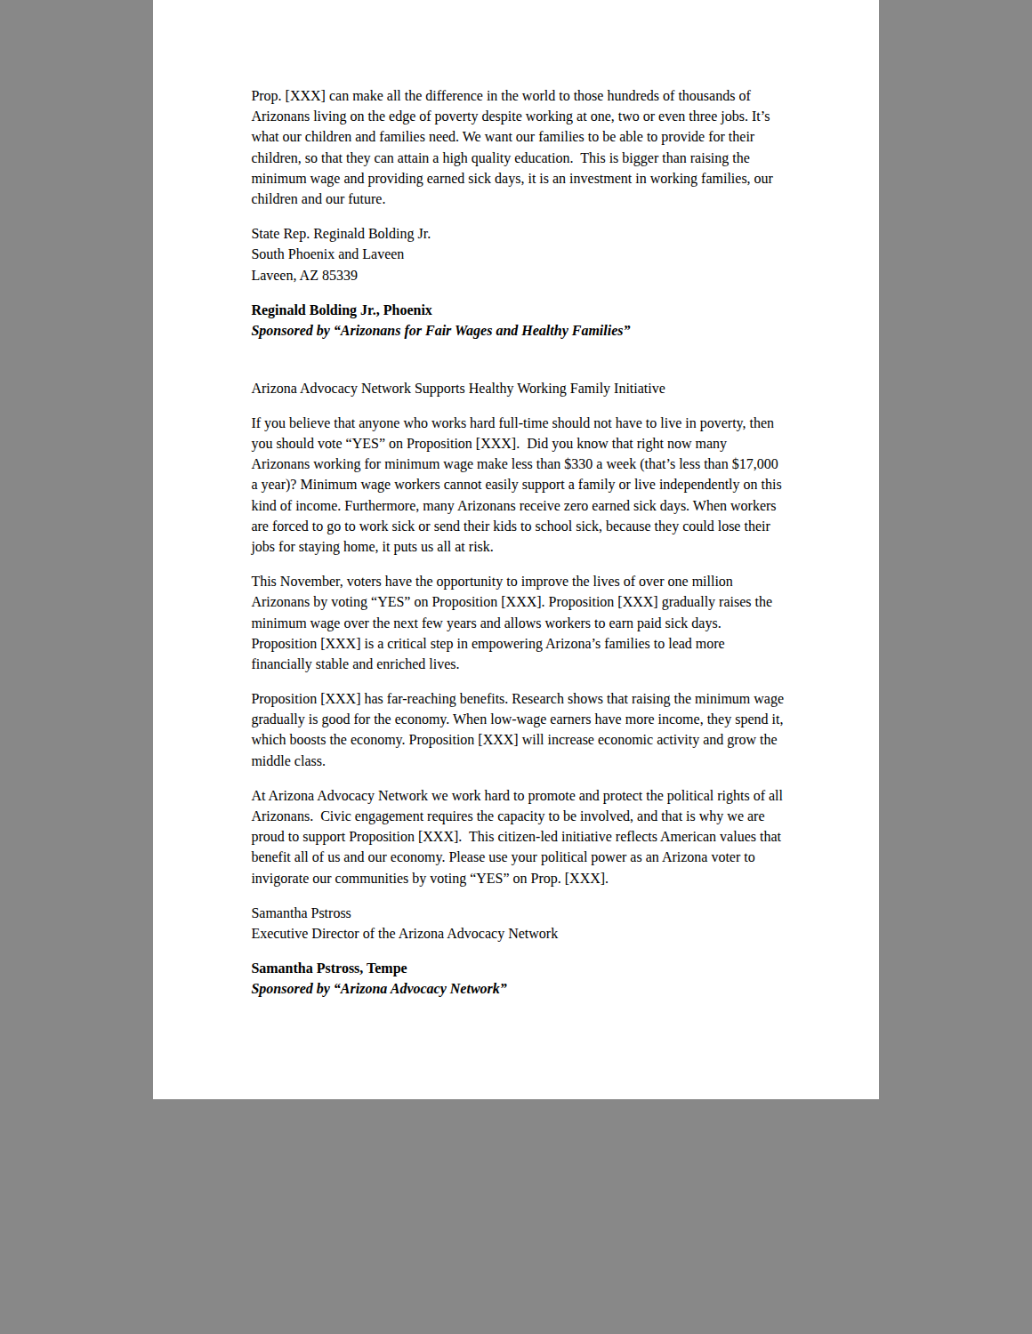Prop. [XXX] can make all the difference in the world to those hundreds of thousands of Arizonans living on the edge of poverty despite working at one, two or even three jobs. It’s what our children and families need. We want our families to be able to provide for their children, so that they can attain a high quality education. This is bigger than raising the minimum wage and providing earned sick days, it is an investment in working families, our children and our future.
State Rep. Reginald Bolding Jr.
South Phoenix and Laveen
Laveen, AZ 85339
Reginald Bolding Jr., Phoenix
Sponsored by “Arizonans for Fair Wages and Healthy Families”
Arizona Advocacy Network Supports Healthy Working Family Initiative
If you believe that anyone who works hard full-time should not have to live in poverty, then you should vote “YES” on Proposition [XXX]. Did you know that right now many Arizonans working for minimum wage make less than $330 a week (that’s less than $17,000 a year)? Minimum wage workers cannot easily support a family or live independently on this kind of income. Furthermore, many Arizonans receive zero earned sick days. When workers are forced to go to work sick or send their kids to school sick, because they could lose their jobs for staying home, it puts us all at risk.
This November, voters have the opportunity to improve the lives of over one million Arizonans by voting “YES” on Proposition [XXX]. Proposition [XXX] gradually raises the minimum wage over the next few years and allows workers to earn paid sick days. Proposition [XXX] is a critical step in empowering Arizona’s families to lead more financially stable and enriched lives.
Proposition [XXX] has far-reaching benefits. Research shows that raising the minimum wage gradually is good for the economy. When low-wage earners have more income, they spend it, which boosts the economy. Proposition [XXX] will increase economic activity and grow the middle class.
At Arizona Advocacy Network we work hard to promote and protect the political rights of all Arizonans. Civic engagement requires the capacity to be involved, and that is why we are proud to support Proposition [XXX]. This citizen-led initiative reflects American values that benefit all of us and our economy. Please use your political power as an Arizona voter to invigorate our communities by voting “YES” on Prop. [XXX].
Samantha Pstross
Executive Director of the Arizona Advocacy Network
Samantha Pstross, Tempe
Sponsored by “Arizona Advocacy Network”